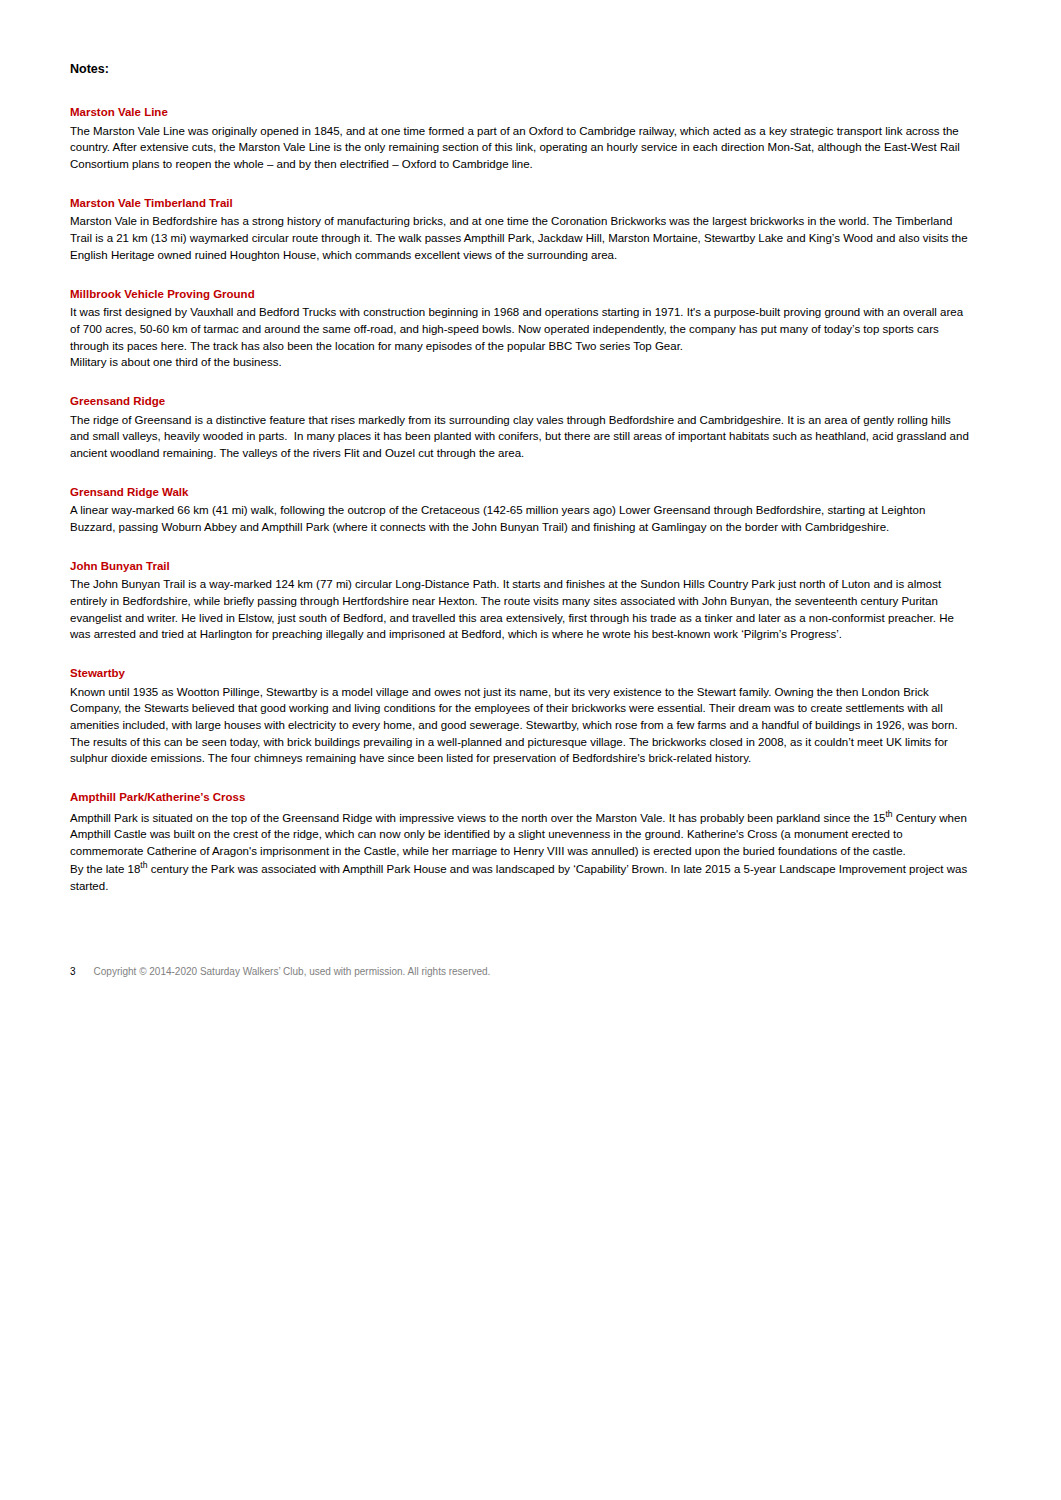Notes:
Marston Vale Line
The Marston Vale Line was originally opened in 1845, and at one time formed a part of an Oxford to Cambridge railway, which acted as a key strategic transport link across the country. After extensive cuts, the Marston Vale Line is the only remaining section of this link, operating an hourly service in each direction Mon-Sat, although the East-West Rail Consortium plans to reopen the whole – and by then electrified – Oxford to Cambridge line.
Marston Vale Timberland Trail
Marston Vale in Bedfordshire has a strong history of manufacturing bricks, and at one time the Coronation Brickworks was the largest brickworks in the world. The Timberland Trail is a 21 km (13 mi) waymarked circular route through it. The walk passes Ampthill Park, Jackdaw Hill, Marston Mortaine, Stewartby Lake and King’s Wood and also visits the English Heritage owned ruined Houghton House, which commands excellent views of the surrounding area.
Millbrook Vehicle Proving Ground
It was first designed by Vauxhall and Bedford Trucks with construction beginning in 1968 and operations starting in 1971. It's a purpose-built proving ground with an overall area of 700 acres, 50-60 km of tarmac and around the same off-road, and high-speed bowls. Now operated independently, the company has put many of today’s top sports cars through its paces here. The track has also been the location for many episodes of the popular BBC Two series Top Gear.
Military is about one third of the business.
Greensand Ridge
The ridge of Greensand is a distinctive feature that rises markedly from its surrounding clay vales through Bedfordshire and Cambridgeshire. It is an area of gently rolling hills and small valleys, heavily wooded in parts. In many places it has been planted with conifers, but there are still areas of important habitats such as heathland, acid grassland and ancient woodland remaining. The valleys of the rivers Flit and Ouzel cut through the area.
Grensand Ridge Walk
A linear way-marked 66 km (41 mi) walk, following the outcrop of the Cretaceous (142-65 million years ago) Lower Greensand through Bedfordshire, starting at Leighton Buzzard, passing Woburn Abbey and Ampthill Park (where it connects with the John Bunyan Trail) and finishing at Gamlingay on the border with Cambridgeshire.
John Bunyan Trail
The John Bunyan Trail is a way-marked 124 km (77 mi) circular Long-Distance Path. It starts and finishes at the Sundon Hills Country Park just north of Luton and is almost entirely in Bedfordshire, while briefly passing through Hertfordshire near Hexton. The route visits many sites associated with John Bunyan, the seventeenth century Puritan evangelist and writer. He lived in Elstow, just south of Bedford, and travelled this area extensively, first through his trade as a tinker and later as a non-conformist preacher. He was arrested and tried at Harlington for preaching illegally and imprisoned at Bedford, which is where he wrote his best-known work ‘Pilgrim’s Progress’.
Stewartby
Known until 1935 as Wootton Pillinge, Stewartby is a model village and owes not just its name, but its very existence to the Stewart family. Owning the then London Brick Company, the Stewarts believed that good working and living conditions for the employees of their brickworks were essential. Their dream was to create settlements with all amenities included, with large houses with electricity to every home, and good sewerage. Stewartby, which rose from a few farms and a handful of buildings in 1926, was born. The results of this can be seen today, with brick buildings prevailing in a well-planned and picturesque village. The brickworks closed in 2008, as it couldn’t meet UK limits for sulphur dioxide emissions. The four chimneys remaining have since been listed for preservation of Bedfordshire's brick-related history.
Ampthill Park/Katherine’s Cross
Ampthill Park is situated on the top of the Greensand Ridge with impressive views to the north over the Marston Vale. It has probably been parkland since the 15th Century when Ampthill Castle was built on the crest of the ridge, which can now only be identified by a slight unevenness in the ground. Katherine's Cross (a monument erected to commemorate Catherine of Aragon's imprisonment in the Castle, while her marriage to Henry VIII was annulled) is erected upon the buried foundations of the castle.
By the late 18th century the Park was associated with Ampthill Park House and was landscaped by ‘Capability’ Brown. In late 2015 a 5-year Landscape Improvement project was started.
3 Copyright © 2014-2020 Saturday Walkers’ Club, used with permission. All rights reserved.